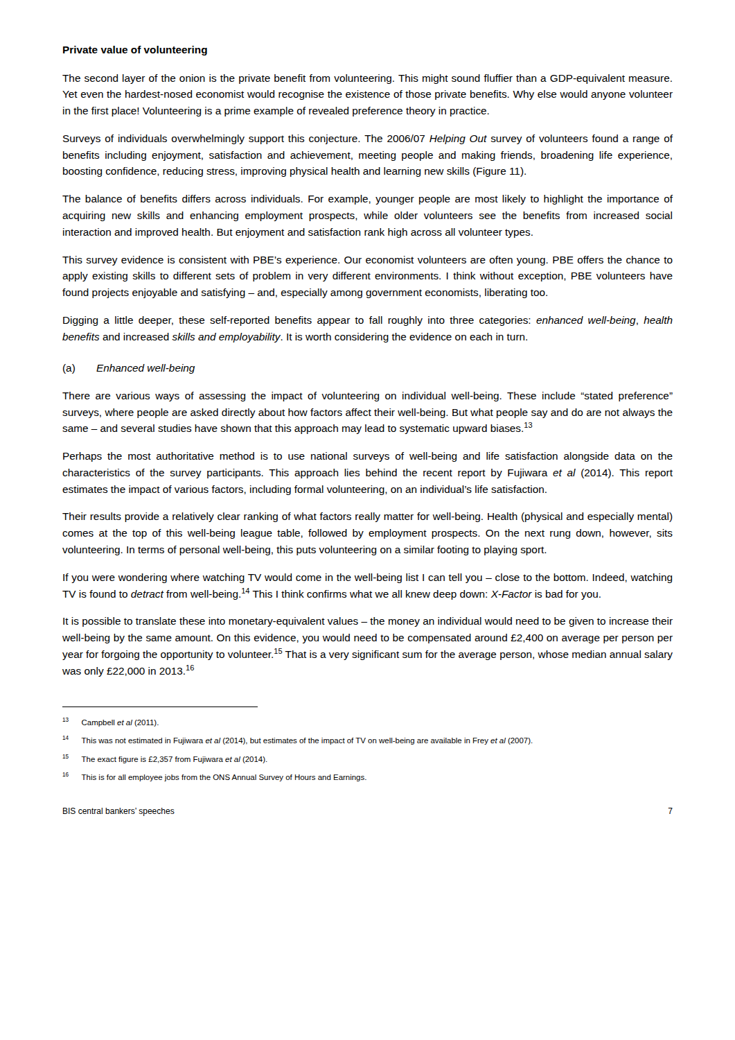Private value of volunteering
The second layer of the onion is the private benefit from volunteering. This might sound fluffier than a GDP-equivalent measure. Yet even the hardest-nosed economist would recognise the existence of those private benefits. Why else would anyone volunteer in the first place! Volunteering is a prime example of revealed preference theory in practice.
Surveys of individuals overwhelmingly support this conjecture. The 2006/07 Helping Out survey of volunteers found a range of benefits including enjoyment, satisfaction and achievement, meeting people and making friends, broadening life experience, boosting confidence, reducing stress, improving physical health and learning new skills (Figure 11).
The balance of benefits differs across individuals. For example, younger people are most likely to highlight the importance of acquiring new skills and enhancing employment prospects, while older volunteers see the benefits from increased social interaction and improved health. But enjoyment and satisfaction rank high across all volunteer types.
This survey evidence is consistent with PBE’s experience. Our economist volunteers are often young. PBE offers the chance to apply existing skills to different sets of problem in very different environments. I think without exception, PBE volunteers have found projects enjoyable and satisfying – and, especially among government economists, liberating too.
Digging a little deeper, these self-reported benefits appear to fall roughly into three categories: enhanced well-being, health benefits and increased skills and employability. It is worth considering the evidence on each in turn.
(a) Enhanced well-being
There are various ways of assessing the impact of volunteering on individual well-being. These include “stated preference” surveys, where people are asked directly about how factors affect their well-being. But what people say and do are not always the same – and several studies have shown that this approach may lead to systematic upward biases.13
Perhaps the most authoritative method is to use national surveys of well-being and life satisfaction alongside data on the characteristics of the survey participants. This approach lies behind the recent report by Fujiwara et al (2014). This report estimates the impact of various factors, including formal volunteering, on an individual’s life satisfaction.
Their results provide a relatively clear ranking of what factors really matter for well-being. Health (physical and especially mental) comes at the top of this well-being league table, followed by employment prospects. On the next rung down, however, sits volunteering. In terms of personal well-being, this puts volunteering on a similar footing to playing sport.
If you were wondering where watching TV would come in the well-being list I can tell you – close to the bottom. Indeed, watching TV is found to detract from well-being.14 This I think confirms what we all knew deep down: X-Factor is bad for you.
It is possible to translate these into monetary-equivalent values – the money an individual would need to be given to increase their well-being by the same amount. On this evidence, you would need to be compensated around £2,400 on average per person per year for forgoing the opportunity to volunteer.15 That is a very significant sum for the average person, whose median annual salary was only £22,000 in 2013.16
13 Campbell et al (2011).
14 This was not estimated in Fujiwara et al (2014), but estimates of the impact of TV on well-being are available in Frey et al (2007).
15 The exact figure is £2,357 from Fujiwara et al (2014).
16 This is for all employee jobs from the ONS Annual Survey of Hours and Earnings.
BIS central bankers’ speeches
7